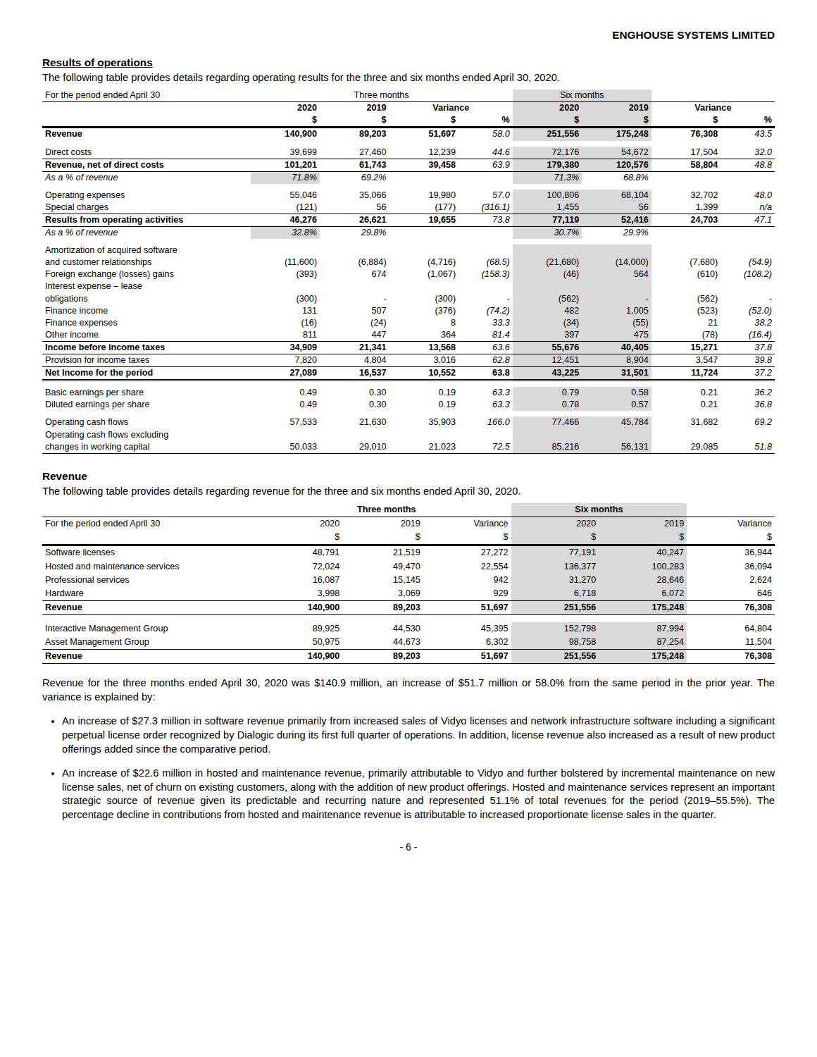ENGHOUSE SYSTEMS LIMITED
Results of operations
The following table provides details regarding operating results for the three and six months ended April 30, 2020.
| For the period ended April 30 | Three months | Six months | |
| | 2020 | 2019 | Variance | 2020 | 2019 | Variance |
| | $ | $ | $ | % | $ | $ | $ | % |
| Revenue | 140,900 | 89,203 | 51,697 | 58.0 | 251,556 | 175,248 | 76,308 | 43.5 |
| Direct costs | 39,699 | 27,460 | 12,239 | 44.6 | 72,176 | 54,672 | 17,504 | 32.0 |
| Revenue, net of direct costs | 101,201 | 61,743 | 39,458 | 63.9 | 179,380 | 120,576 | 58,804 | 48.8 |
| As a % of revenue | 71.8% | 69.2% | | | 71.3% | 68.8% | | |
| Operating expenses | 55,046 | 35,066 | 19,980 | 57.0 | 100,806 | 68,104 | 32,702 | 48.0 |
| Special charges | (121) | 56 | (177) | (316.1) | 1,455 | 56 | 1,399 | n/a |
| Results from operating activities | 46,276 | 26,621 | 19,655 | 73.8 | 77,119 | 52,416 | 24,703 | 47.1 |
| As a % of revenue | 32.8% | 29.8% | | | 30.7% | 29.9% | | |
| Amortization of acquired software | | | | | | | | |
| and customer relationships | (11,600) | (6,884) | (4,716) | (68.5) | (21,680) | (14,000) | (7,680) | (54.9) |
| Foreign exchange (losses) gains | (393) | 674 | (1,067) | (158.3) | (46) | 564 | (610) | (108.2) |
| Interest expense – lease | | | | | | | | |
| obligations | (300) | - | (300) | - | (562) | - | (562) | - |
| Finance income | 131 | 507 | (376) | (74.2) | 482 | 1,005 | (523) | (52.0) |
| Finance expenses | (16) | (24) | 8 | 33.3 | (34) | (55) | 21 | 38.2 |
| Other income | 811 | 447 | 364 | 81.4 | 397 | 475 | (78) | (16.4) |
| Income before income taxes | 34,909 | 21,341 | 13,568 | 63.6 | 55,676 | 40,405 | 15,271 | 37.8 |
| Provision for income taxes | 7,820 | 4,804 | 3,016 | 62.8 | 12,451 | 8,904 | 3,547 | 39.8 |
| Net Income for the period | 27,089 | 16,537 | 10,552 | 63.8 | 43,225 | 31,501 | 11,724 | 37.2 |
| Basic earnings per share | 0.49 | 0.30 | 0.19 | 63.3 | 0.79 | 0.58 | 0.21 | 36.2 |
| Diluted earnings per share | 0.49 | 0.30 | 0.19 | 63.3 | 0.78 | 0.57 | 0.21 | 36.8 |
| Operating cash flows | 57,533 | 21,630 | 35,903 | 166.0 | 77,466 | 45,784 | 31,682 | 69.2 |
| Operating cash flows excluding | | | | | | | | |
| changes in working capital | 50,033 | 29,010 | 21,023 | 72.5 | 85,216 | 56,131 | 29,085 | 51.8 |
Revenue
The following table provides details regarding revenue for the three and six months ended April 30, 2020.
| | Three months | Six months | |
| For the period ended April 30 | 2020 | 2019 | Variance | 2020 | 2019 | Variance |
| | $ | $ | $ | $ | $ | $ |
| Software licenses | 48,791 | 21,519 | 27,272 | 77,191 | 40,247 | 36,944 |
| Hosted and maintenance services | 72,024 | 49,470 | 22,554 | 136,377 | 100,283 | 36,094 |
| Professional services | 16,087 | 15,145 | 942 | 31,270 | 28,646 | 2,624 |
| Hardware | 3,998 | 3,069 | 929 | 6,718 | 6,072 | 646 |
| Revenue | 140,900 | 89,203 | 51,697 | 251,556 | 175,248 | 76,308 |
| Interactive Management Group | 89,925 | 44,530 | 45,395 | 152,798 | 87,994 | 64,804 |
| Asset Management Group | 50,975 | 44,673 | 6,302 | 98,758 | 87,254 | 11,504 |
| Revenue | 140,900 | 89,203 | 51,697 | 251,556 | 175,248 | 76,308 |
Revenue for the three months ended April 30, 2020 was $140.9 million, an increase of $51.7 million or 58.0% from the same period in the prior year. The variance is explained by:
An increase of $27.3 million in software revenue primarily from increased sales of Vidyo licenses and network infrastructure software including a significant perpetual license order recognized by Dialogic during its first full quarter of operations. In addition, license revenue also increased as a result of new product offerings added since the comparative period.
An increase of $22.6 million in hosted and maintenance revenue, primarily attributable to Vidyo and further bolstered by incremental maintenance on new license sales, net of churn on existing customers, along with the addition of new product offerings. Hosted and maintenance services represent an important strategic source of revenue given its predictable and recurring nature and represented 51.1% of total revenues for the period (2019–55.5%). The percentage decline in contributions from hosted and maintenance revenue is attributable to increased proportionate license sales in the quarter.
- 6 -